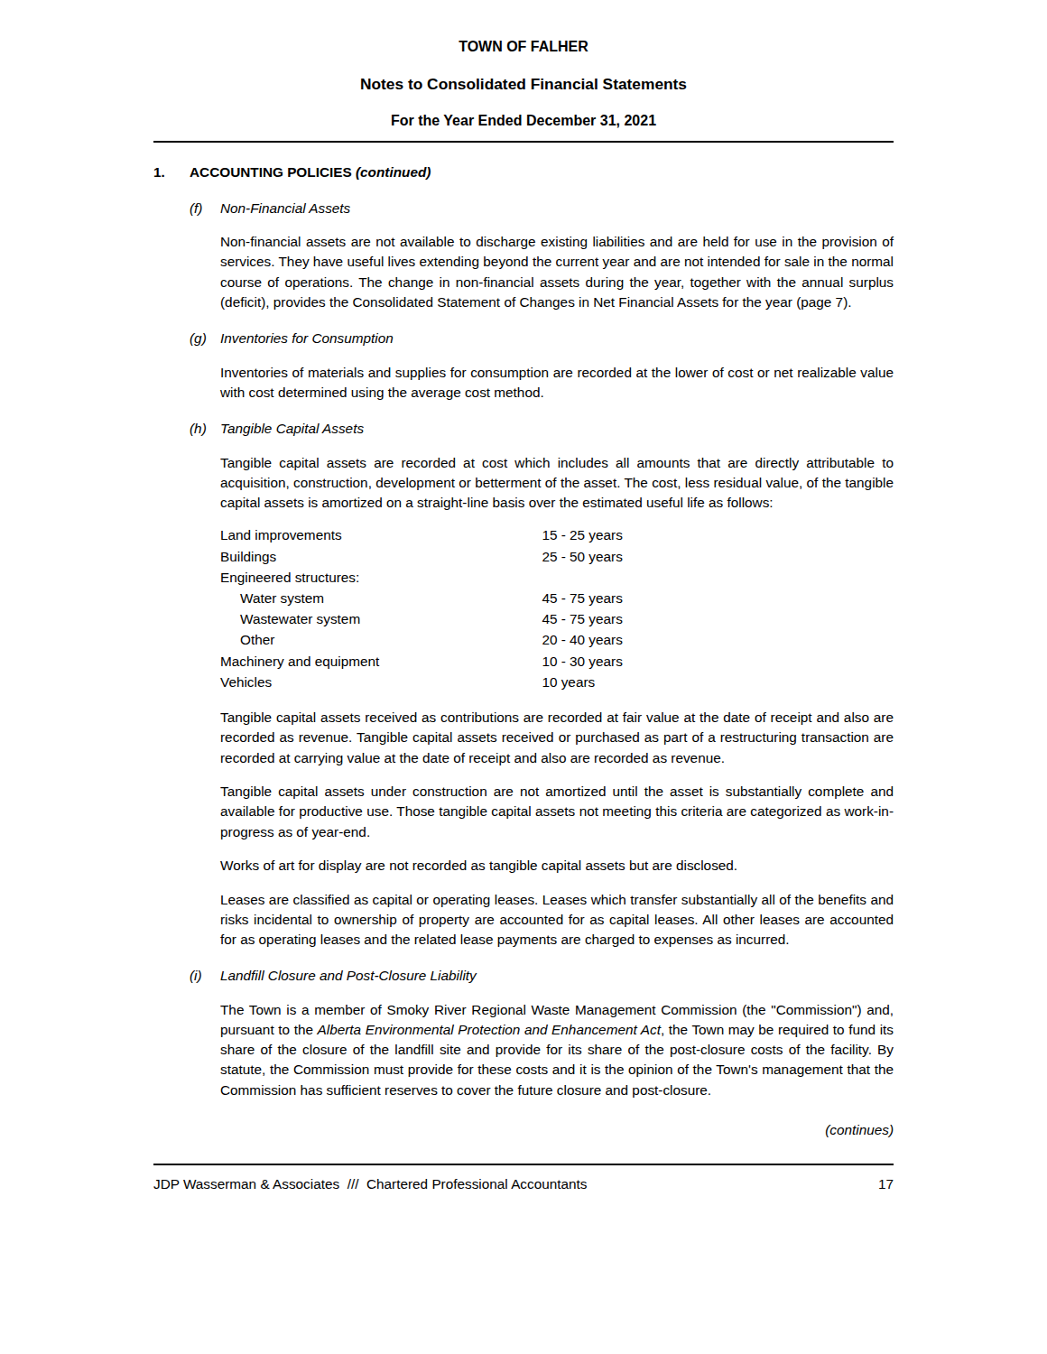TOWN OF FALHER
Notes to Consolidated Financial Statements
For the Year Ended December 31, 2021
1. ACCOUNTING POLICIES (continued)
(f) Non-Financial Assets
Non-financial assets are not available to discharge existing liabilities and are held for use in the provision of services. They have useful lives extending beyond the current year and are not intended for sale in the normal course of operations. The change in non-financial assets during the year, together with the annual surplus (deficit), provides the Consolidated Statement of Changes in Net Financial Assets for the year (page 7).
(g) Inventories for Consumption
Inventories of materials and supplies for consumption are recorded at the lower of cost or net realizable value with cost determined using the average cost method.
(h) Tangible Capital Assets
Tangible capital assets are recorded at cost which includes all amounts that are directly attributable to acquisition, construction, development or betterment of the asset. The cost, less residual value, of the tangible capital assets is amortized on a straight-line basis over the estimated useful life as follows:
| Land improvements | 15 - 25 years |
| Buildings | 25 - 50 years |
| Engineered structures: | |
| Water system | 45 - 75 years |
| Wastewater system | 45 - 75 years |
| Other | 20 - 40 years |
| Machinery and equipment | 10 - 30 years |
| Vehicles | 10 years |
Tangible capital assets received as contributions are recorded at fair value at the date of receipt and also are recorded as revenue. Tangible capital assets received or purchased as part of a restructuring transaction are recorded at carrying value at the date of receipt and also are recorded as revenue.
Tangible capital assets under construction are not amortized until the asset is substantially complete and available for productive use. Those tangible capital assets not meeting this criteria are categorized as work-in-progress as of year-end.
Works of art for display are not recorded as tangible capital assets but are disclosed.
Leases are classified as capital or operating leases. Leases which transfer substantially all of the benefits and risks incidental to ownership of property are accounted for as capital leases. All other leases are accounted for as operating leases and the related lease payments are charged to expenses as incurred.
(i) Landfill Closure and Post-Closure Liability
The Town is a member of Smoky River Regional Waste Management Commission (the "Commission") and, pursuant to the Alberta Environmental Protection and Enhancement Act, the Town may be required to fund its share of the closure of the landfill site and provide for its share of the post-closure costs of the facility. By statute, the Commission must provide for these costs and it is the opinion of the Town's management that the Commission has sufficient reserves to cover the future closure and post-closure.
(continues)
JDP Wasserman & Associates /// Chartered Professional Accountants
17